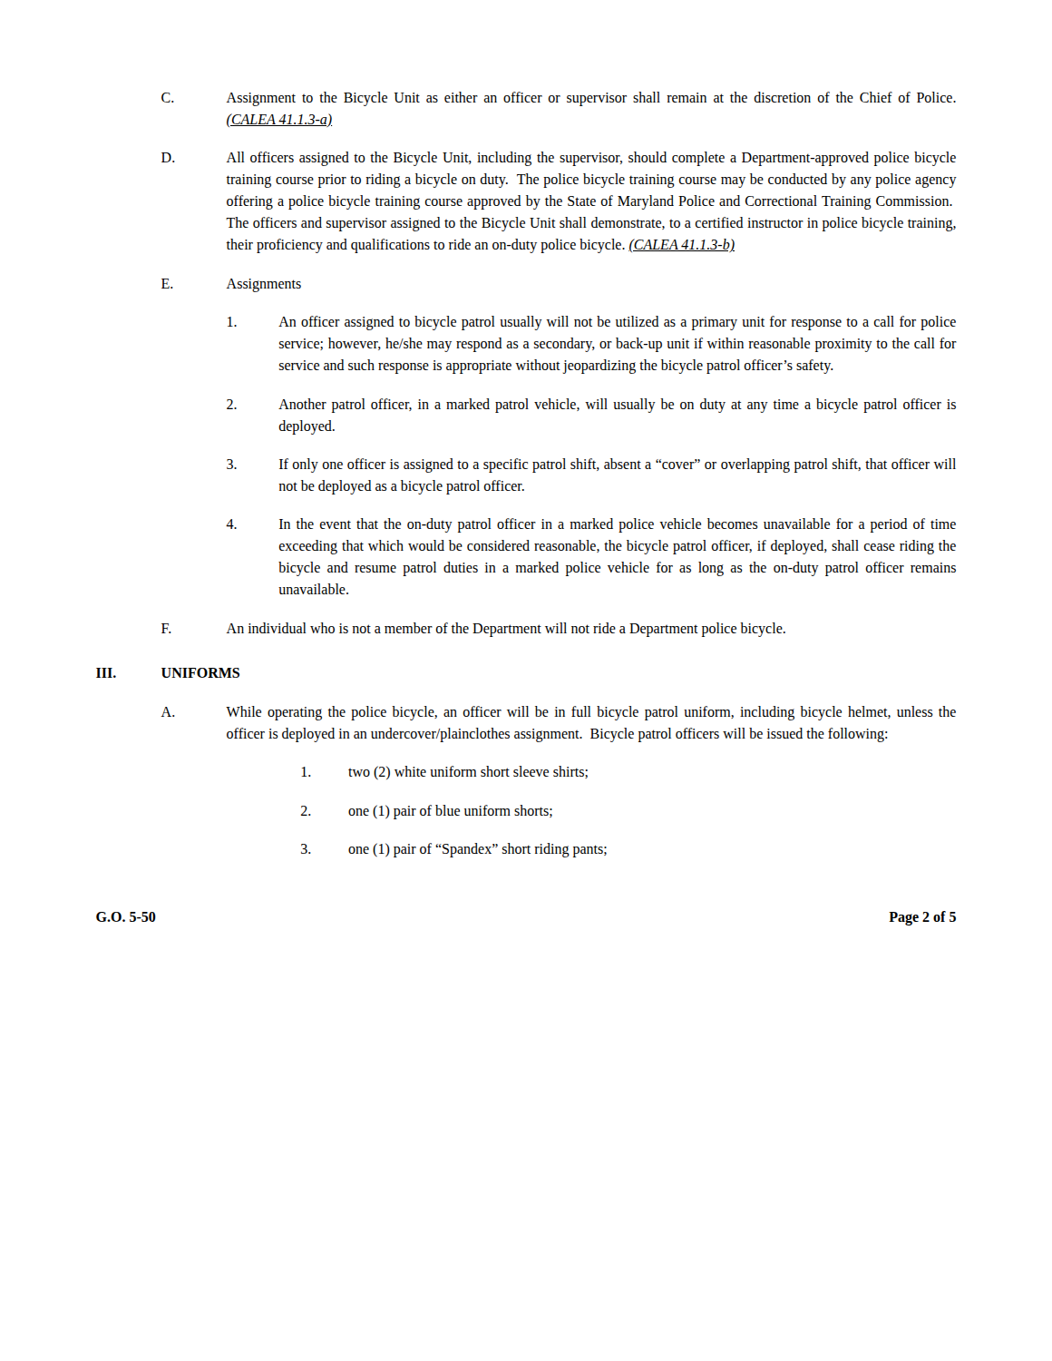C.
Assignment to the Bicycle Unit as either an officer or supervisor shall remain at the discretion of the Chief of Police. (CALEA 41.1.3-a)
D.
All officers assigned to the Bicycle Unit, including the supervisor, should complete a Department-approved police bicycle training course prior to riding a bicycle on duty. The police bicycle training course may be conducted by any police agency offering a police bicycle training course approved by the State of Maryland Police and Correctional Training Commission. The officers and supervisor assigned to the Bicycle Unit shall demonstrate, to a certified instructor in police bicycle training, their proficiency and qualifications to ride an on-duty police bicycle. (CALEA 41.1.3-b)
E.
Assignments
1.
An officer assigned to bicycle patrol usually will not be utilized as a primary unit for response to a call for police service; however, he/she may respond as a secondary, or back-up unit if within reasonable proximity to the call for service and such response is appropriate without jeopardizing the bicycle patrol officer’s safety.
2.
Another patrol officer, in a marked patrol vehicle, will usually be on duty at any time a bicycle patrol officer is deployed.
3.
If only one officer is assigned to a specific patrol shift, absent a “cover” or overlapping patrol shift, that officer will not be deployed as a bicycle patrol officer.
4.
In the event that the on-duty patrol officer in a marked police vehicle becomes unavailable for a period of time exceeding that which would be considered reasonable, the bicycle patrol officer, if deployed, shall cease riding the bicycle and resume patrol duties in a marked police vehicle for as long as the on-duty patrol officer remains unavailable.
F.
An individual who is not a member of the Department will not ride a Department police bicycle.
III.
UNIFORMS
A.
While operating the police bicycle, an officer will be in full bicycle patrol uniform, including bicycle helmet, unless the officer is deployed in an undercover/plainclothes assignment. Bicycle patrol officers will be issued the following:
1.
two (2) white uniform short sleeve shirts;
2.
one (1) pair of blue uniform shorts;
3.
one (1) pair of “Spandex” short riding pants;
G.O. 5-50
Page 2 of 5